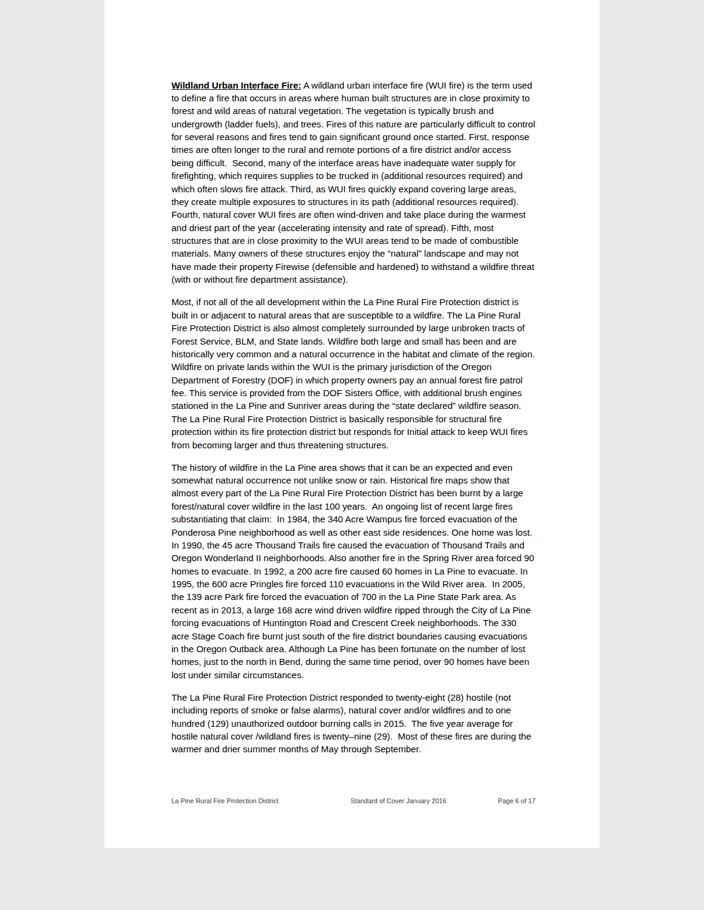Wildland Urban Interface Fire: A wildland urban interface fire (WUI fire) is the term used to define a fire that occurs in areas where human built structures are in close proximity to forest and wild areas of natural vegetation. The vegetation is typically brush and undergrowth (ladder fuels), and trees. Fires of this nature are particularly difficult to control for several reasons and fires tend to gain significant ground once started. First, response times are often longer to the rural and remote portions of a fire district and/or access being difficult. Second, many of the interface areas have inadequate water supply for firefighting, which requires supplies to be trucked in (additional resources required) and which often slows fire attack. Third, as WUI fires quickly expand covering large areas, they create multiple exposures to structures in its path (additional resources required). Fourth, natural cover WUI fires are often wind-driven and take place during the warmest and driest part of the year (accelerating intensity and rate of spread). Fifth, most structures that are in close proximity to the WUI areas tend to be made of combustible materials. Many owners of these structures enjoy the “natural” landscape and may not have made their property Firewise (defensible and hardened) to withstand a wildfire threat (with or without fire department assistance).
Most, if not all of the all development within the La Pine Rural Fire Protection district is built in or adjacent to natural areas that are susceptible to a wildfire. The La Pine Rural Fire Protection District is also almost completely surrounded by large unbroken tracts of Forest Service, BLM, and State lands. Wildfire both large and small has been and are historically very common and a natural occurrence in the habitat and climate of the region. Wildfire on private lands within the WUI is the primary jurisdiction of the Oregon Department of Forestry (DOF) in which property owners pay an annual forest fire patrol fee. This service is provided from the DOF Sisters Office, with additional brush engines stationed in the La Pine and Sunriver areas during the “state declared” wildfire season. The La Pine Rural Fire Protection District is basically responsible for structural fire protection within its fire protection district but responds for Initial attack to keep WUI fires from becoming larger and thus threatening structures.
The history of wildfire in the La Pine area shows that it can be an expected and even somewhat natural occurrence not unlike snow or rain. Historical fire maps show that almost every part of the La Pine Rural Fire Protection District has been burnt by a large forest/natural cover wildfire in the last 100 years. An ongoing list of recent large fires substantiating that claim: In 1984, the 340 Acre Wampus fire forced evacuation of the Ponderosa Pine neighborhood as well as other east side residences. One home was lost. In 1990, the 45 acre Thousand Trails fire caused the evacuation of Thousand Trails and Oregon Wonderland II neighborhoods. Also another fire in the Spring River area forced 90 homes to evacuate. In 1992, a 200 acre fire caused 60 homes in La Pine to evacuate. In 1995, the 600 acre Pringles fire forced 110 evacuations in the Wild River area. In 2005, the 139 acre Park fire forced the evacuation of 700 in the La Pine State Park area. As recent as in 2013, a large 168 acre wind driven wildfire ripped through the City of La Pine forcing evacuations of Huntington Road and Crescent Creek neighborhoods. The 330 acre Stage Coach fire burnt just south of the fire district boundaries causing evacuations in the Oregon Outback area. Although La Pine has been fortunate on the number of lost homes, just to the north in Bend, during the same time period, over 90 homes have been lost under similar circumstances.
The La Pine Rural Fire Protection District responded to twenty-eight (28) hostile (not including reports of smoke or false alarms), natural cover and/or wildfires and to one hundred (129) unauthorized outdoor burning calls in 2015. The five year average for hostile natural cover /wildland fires is twenty–nine (29). Most of these fires are during the warmer and drier summer months of May through September.
La Pine Rural Fire Protection District
Standard of Cover January 2016
Page 6 of 17